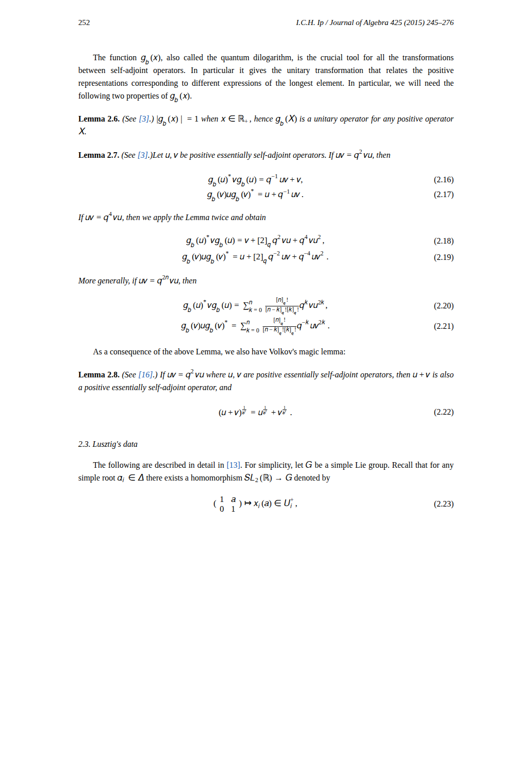252 I.C.H. Ip / Journal of Algebra 425 (2015) 245–276
The function gb(x), also called the quantum dilogarithm, is the crucial tool for all the transformations between self-adjoint operators. In particular it gives the unitary transformation that relates the positive representations corresponding to different expressions of the longest element. In particular, we will need the following two properties of gb(x).
Lemma 2.6. (See [3].) |gb(x)|=1 when x∈ℝ+, hence gb(X) is a unitary operator for any positive operator X.
Lemma 2.7. (See [3].)Let u, v be positive essentially self-adjoint operators. If uv=q2vu, then
| g b ( u ) * v g b ( u ) = q − 1 u v + v , | (2.16) |
| g b ( v ) u g b ( v ) * = u + q − 1 u v . | (2.17) |
If uv=q4vu, then we apply the Lemma twice and obtain
| g b ( u ) * v g b ( u ) = v + [ 2 ] q q 2 v u + q 4 v u 2 , | (2.18) |
| g b ( v ) u g b ( v ) * = u + [ 2 ] q q − 2 u v + q − 4 u v 2 . | (2.19) |
More generally, if uv=q2nvu, then
| g b ( u ) * v g b ( u ) = ∑ k = 0 n [ n ] q ! [ n − k ] q ! [ k ] q ! q k v u 2 k , | (2.20) |
| g b ( v ) u g b ( v ) * = ∑ k = 0 n [ n ] q ! [ n − k ] q ! [ k ] q ! q − k u v 2 k . | (2.21) |
As a consequence of the above Lemma, we also have Volkov's magic lemma:
Lemma 2.8. (See [16].) If uv=q2vu where u, v are positive essentially self-adjoint operators, then u+v is also a positive essentially self-adjoint operator, and
| ( u + v ) 1 b 2 = u 1 b 2 + v 1 b 2 . | (2.22) |
2.3. Lusztig's data
The following are described in detail in [13]. For simplicity, let G be a simple Lie group. Recall that for any simple root αi∈Δ there exists a homomorphism SL2(ℝ)→G denoted by
| ( 1 a 0 1 ) ↦ x i ( a ) ∈ U i + , | (2.23) |